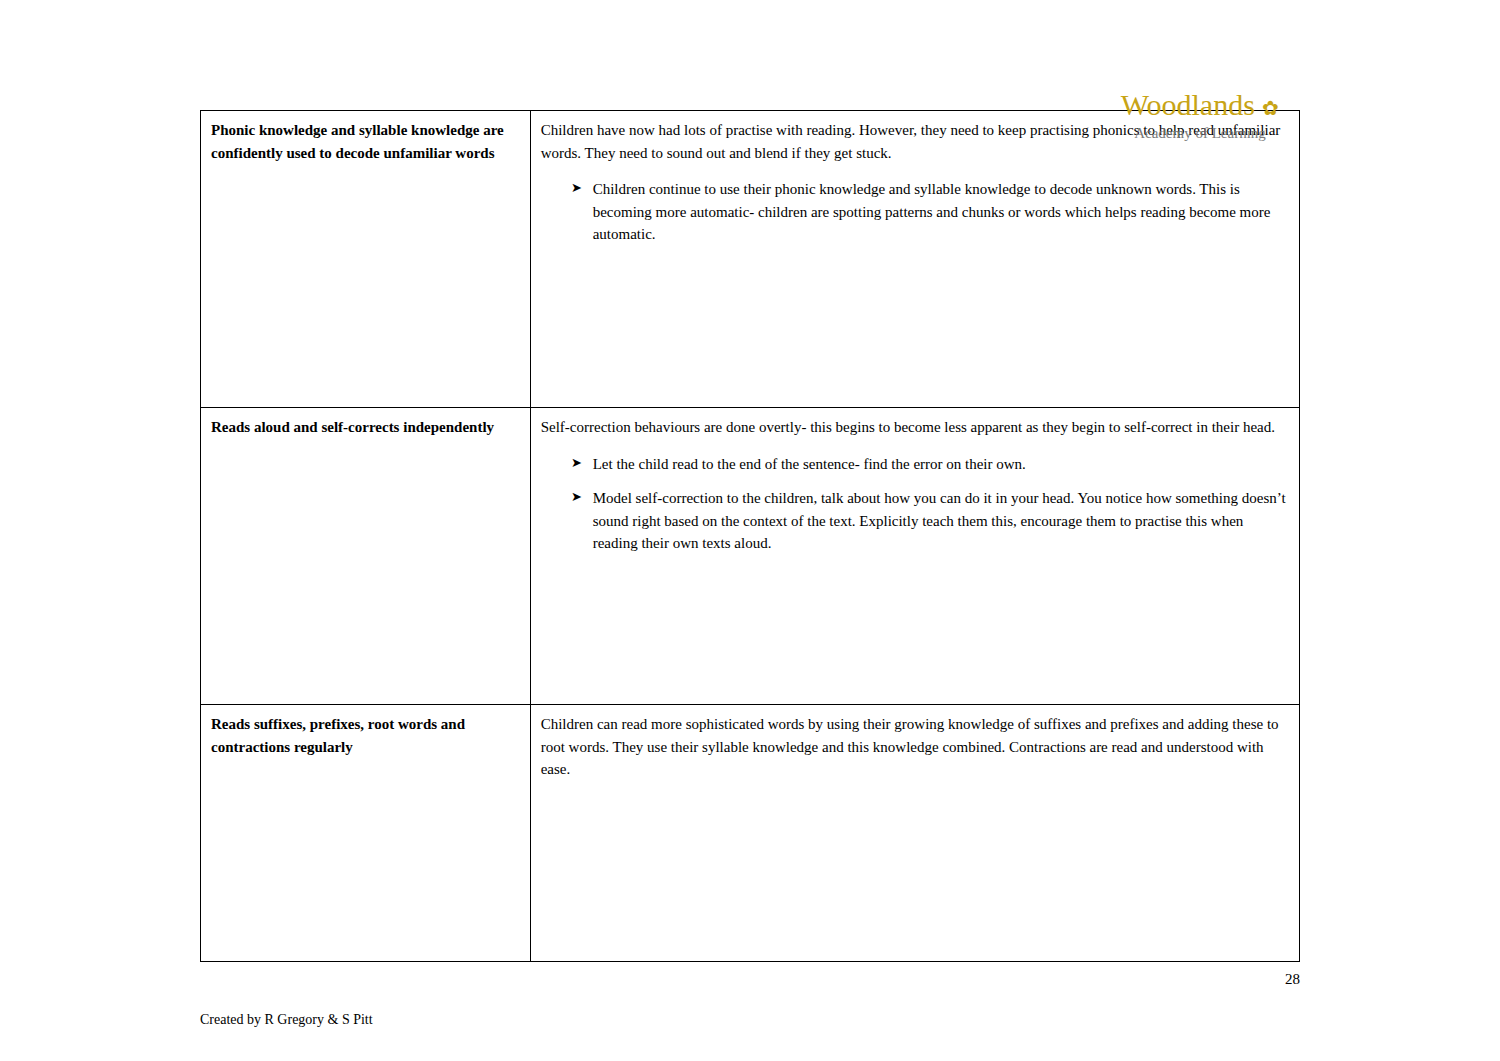Woodlands ✿
Academy of Learning
| Phonic knowledge and syllable knowledge are confidently used to decode unfamiliar words | Children have now had lots of practise with reading. However, they need to keep practising phonics to help read unfamiliar words. They need to sound out and blend if they get stuck. Children continue to use their phonic knowledge and syllable knowledge to decode unknown words. This is becoming more automatic- children are spotting patterns and chunks or words which helps reading become more automatic. |
| Reads aloud and self-corrects independently | Self-correction behaviours are done overtly- this begins to become less apparent as they begin to self-correct in their head. Let the child read to the end of the sentence- find the error on their own. Model self-correction to the children, talk about how you can do it in your head. You notice how something doesn’t sound right based on the context of the text. Explicitly teach them this, encourage them to practise this when reading their own texts aloud. |
| Reads suffixes, prefixes, root words and contractions regularly | Children can read more sophisticated words by using their growing knowledge of suffixes and prefixes and adding these to root words. They use their syllable knowledge and this knowledge combined. Contractions are read and understood with ease. |
28
Created by R Gregory & S Pitt